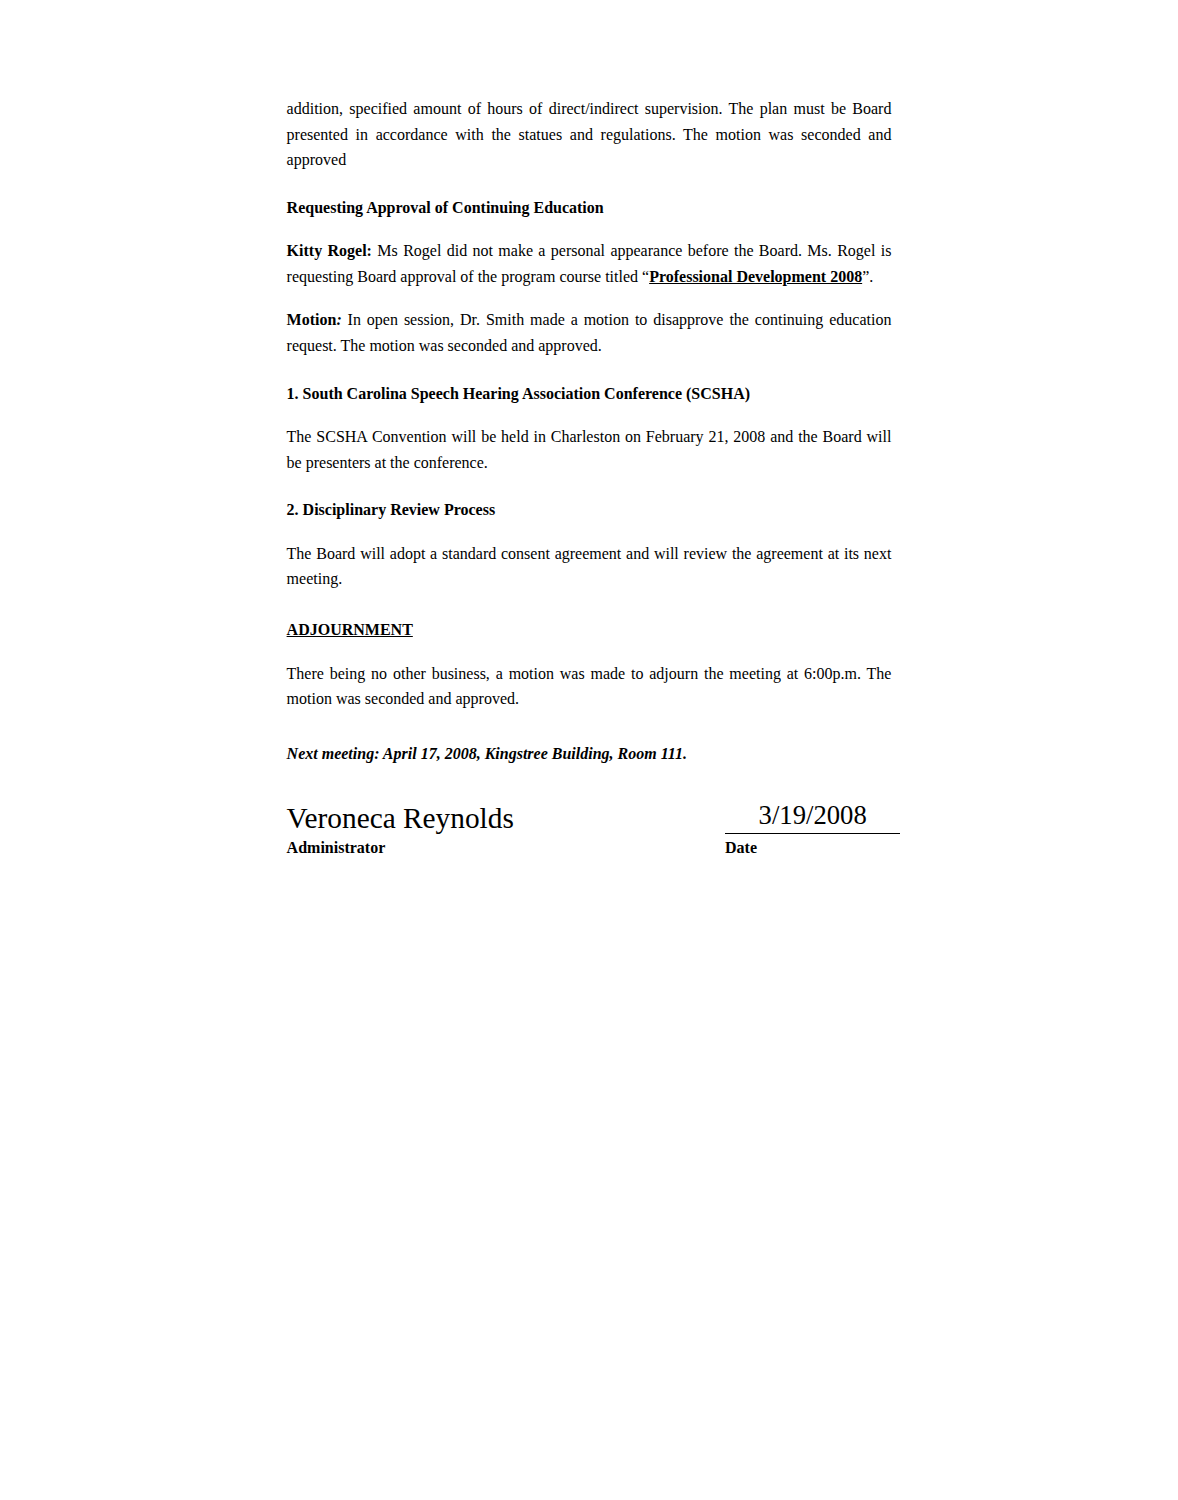addition, specified amount of hours of direct/indirect supervision. The plan must be Board presented in accordance with the statues and regulations. The motion was seconded and approved
Requesting Approval of Continuing Education
Kitty Rogel: Ms Rogel did not make a personal appearance before the Board. Ms. Rogel is requesting Board approval of the program course titled “Professional Development 2008”.
Motion: In open session, Dr. Smith made a motion to disapprove the continuing education request. The motion was seconded and approved.
1. South Carolina Speech Hearing Association Conference (SCSHA)
The SCSHA Convention will be held in Charleston on February 21, 2008 and the Board will be presenters at the conference.
2. Disciplinary Review Process
The Board will adopt a standard consent agreement and will review the agreement at its next meeting.
ADJOURNMENT
There being no other business, a motion was made to adjourn the meeting at 6:00p.m. The motion was seconded and approved.
Next meeting: April 17, 2008, Kingstree Building, Room 111.
Veroneca Reynolds
Administrator
3/19/2008
Date